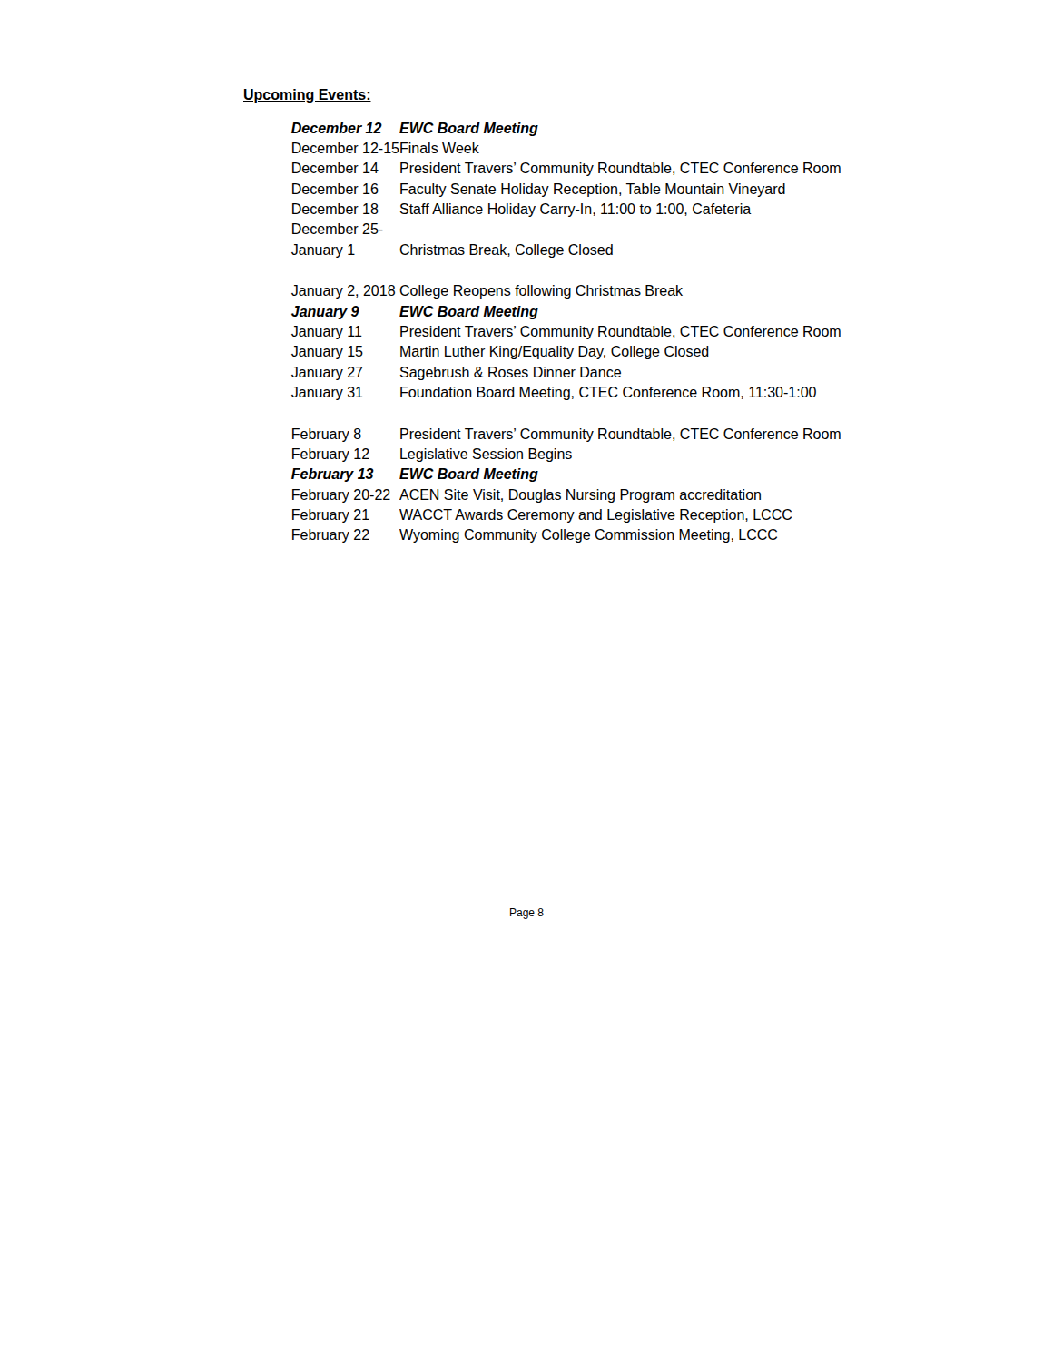Upcoming Events:
| December 12 | EWC Board Meeting |
| December 12-15 | Finals Week |
| December 14 | President Travers’ Community Roundtable, CTEC Conference Room |
| December 16 | Faculty Senate Holiday Reception, Table Mountain Vineyard |
| December 18 | Staff Alliance Holiday Carry-In, 11:00 to 1:00, Cafeteria |
| December 25- | |
| January 1 | Christmas Break, College Closed |
| January 2, 2018 | College Reopens following Christmas Break |
| January 9 | EWC Board Meeting |
| January 11 | President Travers’ Community Roundtable, CTEC Conference Room |
| January 15 | Martin Luther King/Equality Day, College Closed |
| January 27 | Sagebrush & Roses Dinner Dance |
| January 31 | Foundation Board Meeting, CTEC Conference Room, 11:30-1:00 |
| February 8 | President Travers’ Community Roundtable, CTEC Conference Room |
| February 12 | Legislative Session Begins |
| February 13 | EWC Board Meeting |
| February 20-22 | ACEN Site Visit, Douglas Nursing Program accreditation |
| February 21 | WACCT Awards Ceremony and Legislative Reception, LCCC |
| February 22 | Wyoming Community College Commission Meeting, LCCC |
Page 8